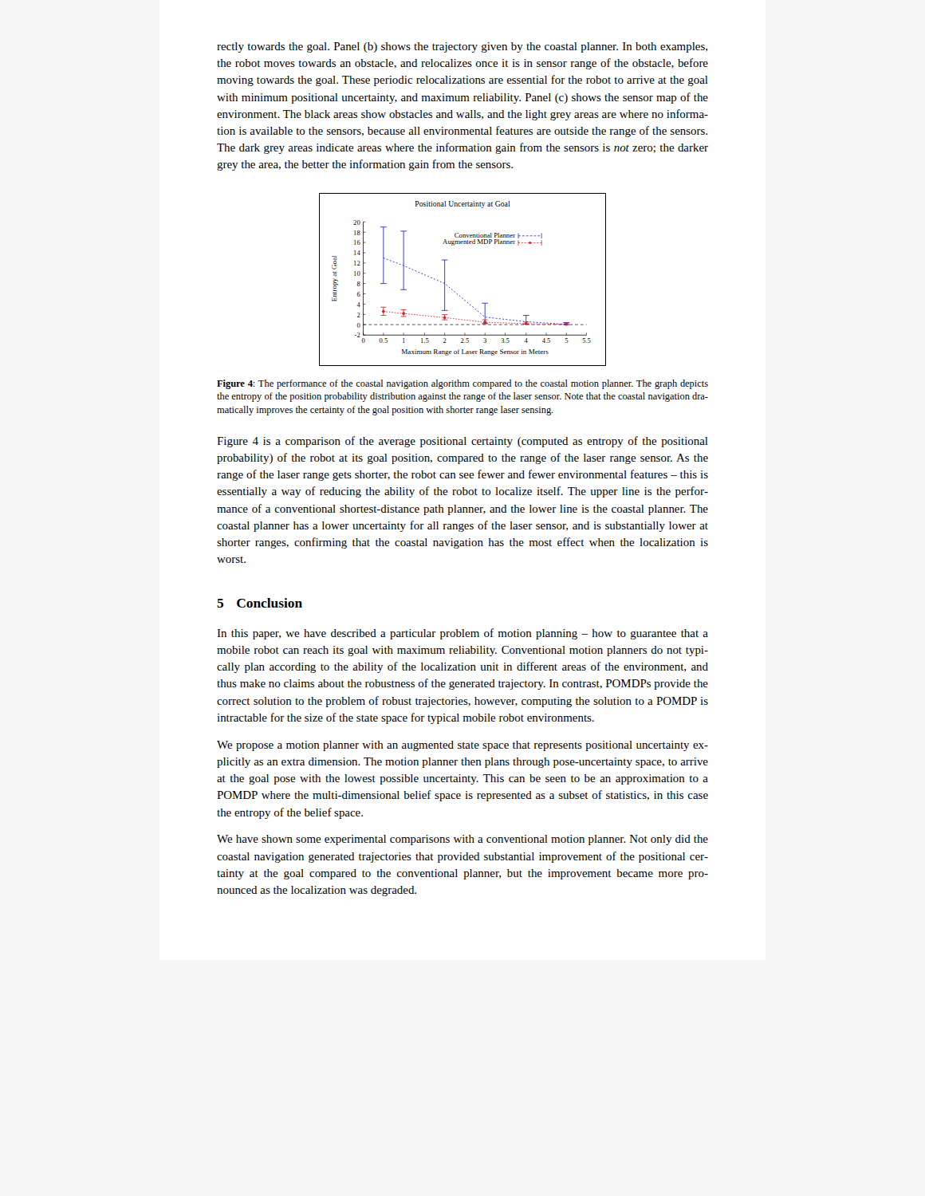rectly towards the goal. Panel (b) shows the trajectory given by the coastal planner. In both examples, the robot moves towards an obstacle, and relocalizes once it is in sensor range of the obstacle, before moving towards the goal. These periodic relocalizations are essential for the robot to arrive at the goal with minimum positional uncertainty, and maximum reliability. Panel (c) shows the sensor map of the environment. The black areas show obstacles and walls, and the light grey areas are where no information is available to the sensors, because all environmental features are outside the range of the sensors. The dark grey areas indicate areas where the information gain from the sensors is not zero; the darker grey the area, the better the information gain from the sensors.
Positional Uncertainty at Goal
20 18 16 14 12 10 8 6 4 2 0 -2 0 0.5 1 1.5 2 2.5 3 3.5 4 4.5 5 5.5 Maximum Range of Laser Range Sensor in Meters Entropy at Goal Conventional Planner Augmented MDP Planner
Figure 4: The performance of the coastal navigation algorithm compared to the coastal motion planner. The graph depicts the entropy of the position probability distribution against the range of the laser sensor. Note that the coastal navigation dramatically improves the certainty of the goal position with shorter range laser sensing.
Figure 4 is a comparison of the average positional certainty (computed as entropy of the positional probability) of the robot at its goal position, compared to the range of the laser range sensor. As the range of the laser range gets shorter, the robot can see fewer and fewer environmental features – this is essentially a way of reducing the ability of the robot to localize itself. The upper line is the performance of a conventional shortest-distance path planner, and the lower line is the coastal planner. The coastal planner has a lower uncertainty for all ranges of the laser sensor, and is substantially lower at shorter ranges, confirming that the coastal navigation has the most effect when the localization is worst.
5 Conclusion
In this paper, we have described a particular problem of motion planning – how to guarantee that a mobile robot can reach its goal with maximum reliability. Conventional motion planners do not typically plan according to the ability of the localization unit in different areas of the environment, and thus make no claims about the robustness of the generated trajectory. In contrast, POMDPs provide the correct solution to the problem of robust trajectories, however, computing the solution to a POMDP is intractable for the size of the state space for typical mobile robot environments.
We propose a motion planner with an augmented state space that represents positional uncertainty explicitly as an extra dimension. The motion planner then plans through pose-uncertainty space, to arrive at the goal pose with the lowest possible uncertainty. This can be seen to be an approximation to a POMDP where the multi-dimensional belief space is represented as a subset of statistics, in this case the entropy of the belief space.
We have shown some experimental comparisons with a conventional motion planner. Not only did the coastal navigation generated trajectories that provided substantial improvement of the positional certainty at the goal compared to the conventional planner, but the improvement became more pronounced as the localization was degraded.